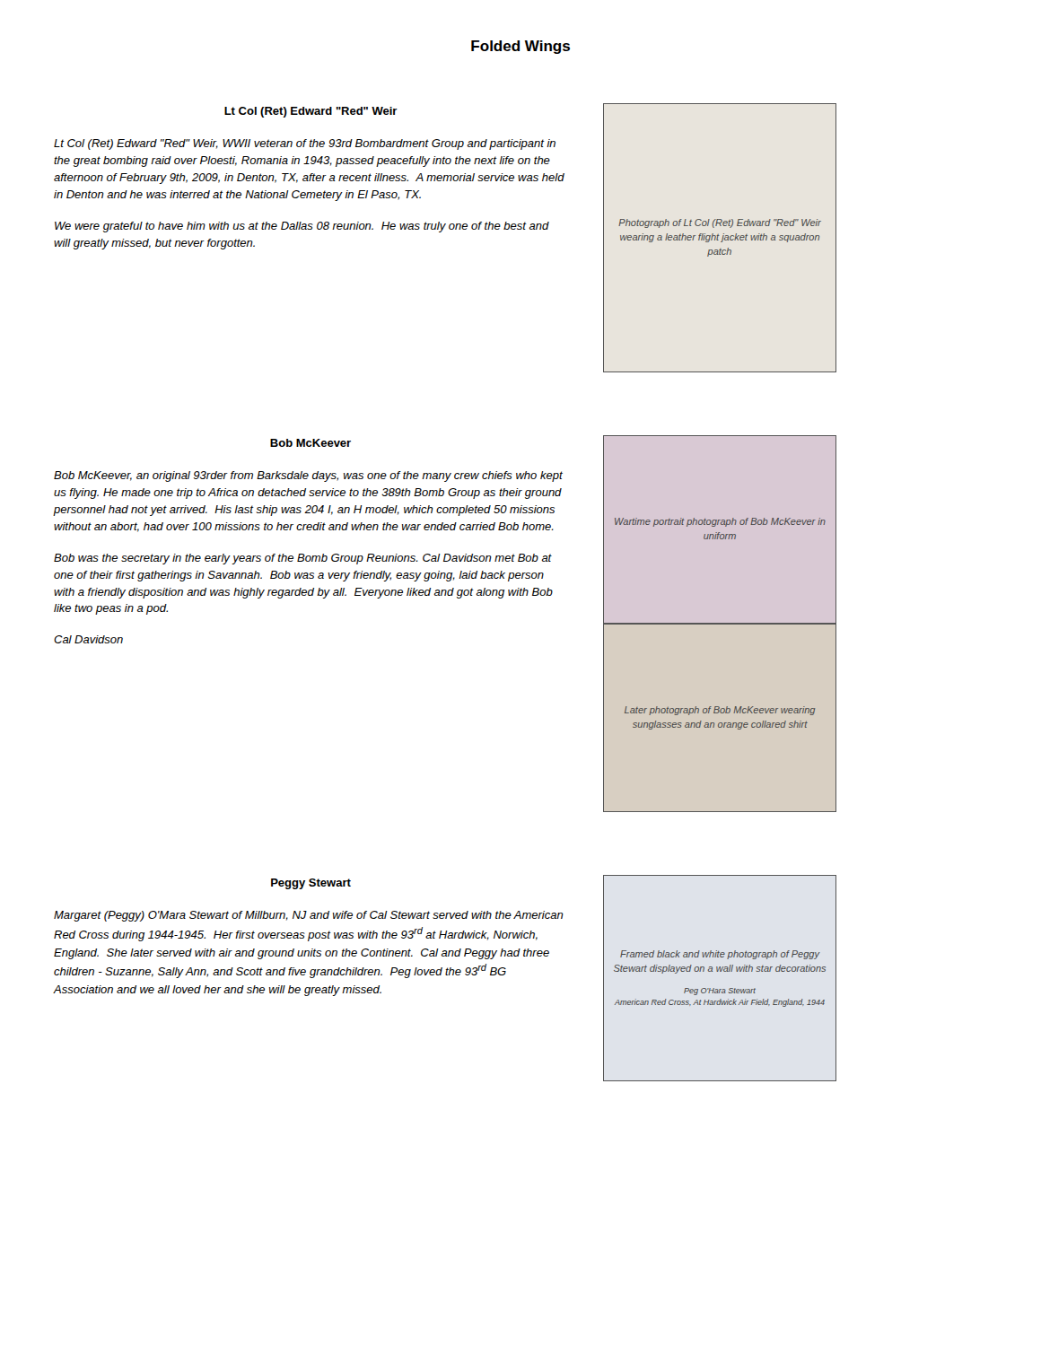Folded Wings
Lt Col (Ret) Edward "Red" Weir
Lt Col (Ret) Edward "Red" Weir, WWII veteran of the 93rd Bombardment Group and participant in the great bombing raid over Ploesti, Romania in 1943, passed peacefully into the next life on the afternoon of February 9th, 2009, in Denton, TX, after a recent illness. A memorial service was held in Denton and he was interred at the National Cemetery in El Paso, TX.
We were grateful to have him with us at the Dallas 08 reunion. He was truly one of the best and will greatly missed, but never forgotten.
Photograph of Lt Col (Ret) Edward "Red" Weir wearing a leather flight jacket with a squadron patch
Bob McKeever
Bob McKeever, an original 93rder from Barksdale days, was one of the many crew chiefs who kept us flying. He made one trip to Africa on detached service to the 389th Bomb Group as their ground personnel had not yet arrived. His last ship was 204 I, an H model, which completed 50 missions without an abort, had over 100 missions to her credit and when the war ended carried Bob home.
Bob was the secretary in the early years of the Bomb Group Reunions. Cal Davidson met Bob at one of their first gatherings in Savannah. Bob was a very friendly, easy going, laid back person with a friendly disposition and was highly regarded by all. Everyone liked and got along with Bob like two peas in a pod.
Cal Davidson
Wartime portrait photograph of Bob McKeever in uniform
Later photograph of Bob McKeever wearing sunglasses and an orange collared shirt
Peggy Stewart
Margaret (Peggy) O'Mara Stewart of Millburn, NJ and wife of Cal Stewart served with the American Red Cross during 1944-1945. Her first overseas post was with the 93rd at Hardwick, Norwich, England. She later served with air and ground units on the Continent. Cal and Peggy had three children - Suzanne, Sally Ann, and Scott and five grandchildren. Peg loved the 93rd BG Association and we all loved her and she will be greatly missed.
Framed black and white photograph of Peggy Stewart displayed on a wall with star decorations Peg O'Hara Stewart
American Red Cross, At Hardwick Air Field, England, 1944